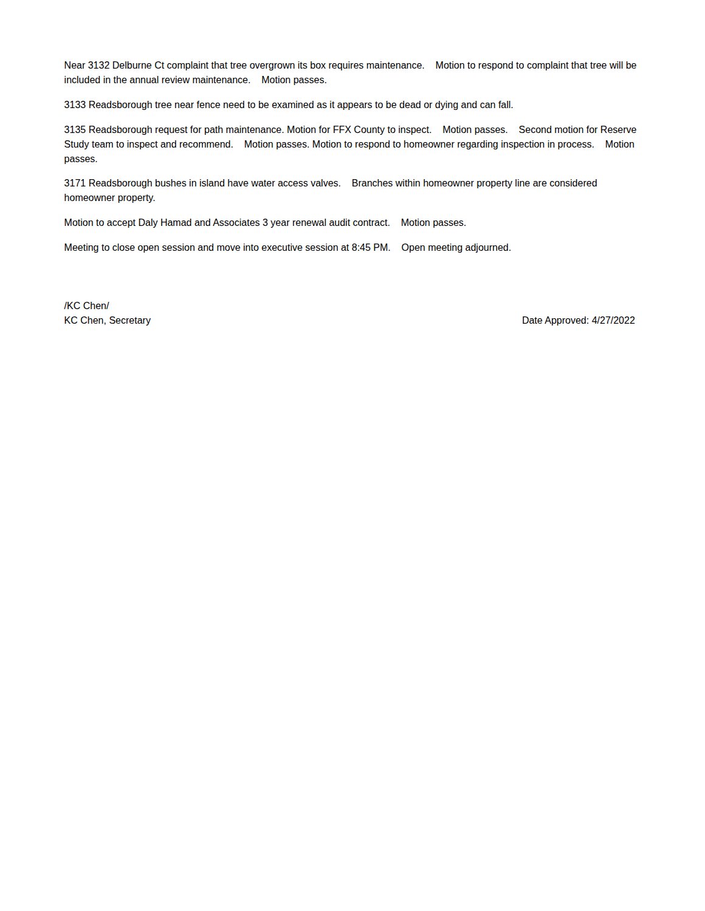Near 3132 Delburne Ct complaint that tree overgrown its box requires maintenance. Motion to respond to complaint that tree will be included in the annual review maintenance. Motion passes.
3133 Readsborough tree near fence need to be examined as it appears to be dead or dying and can fall.
3135 Readsborough request for path maintenance. Motion for FFX County to inspect. Motion passes. Second motion for Reserve Study team to inspect and recommend. Motion passes. Motion to respond to homeowner regarding inspection in process. Motion passes.
3171 Readsborough bushes in island have water access valves. Branches within homeowner property line are considered homeowner property.
Motion to accept Daly Hamad and Associates 3 year renewal audit contract. Motion passes.
Meeting to close open session and move into executive session at 8:45 PM. Open meeting adjourned.
/KC Chen/
KC Chen, Secretary Date Approved: 4/27/2022